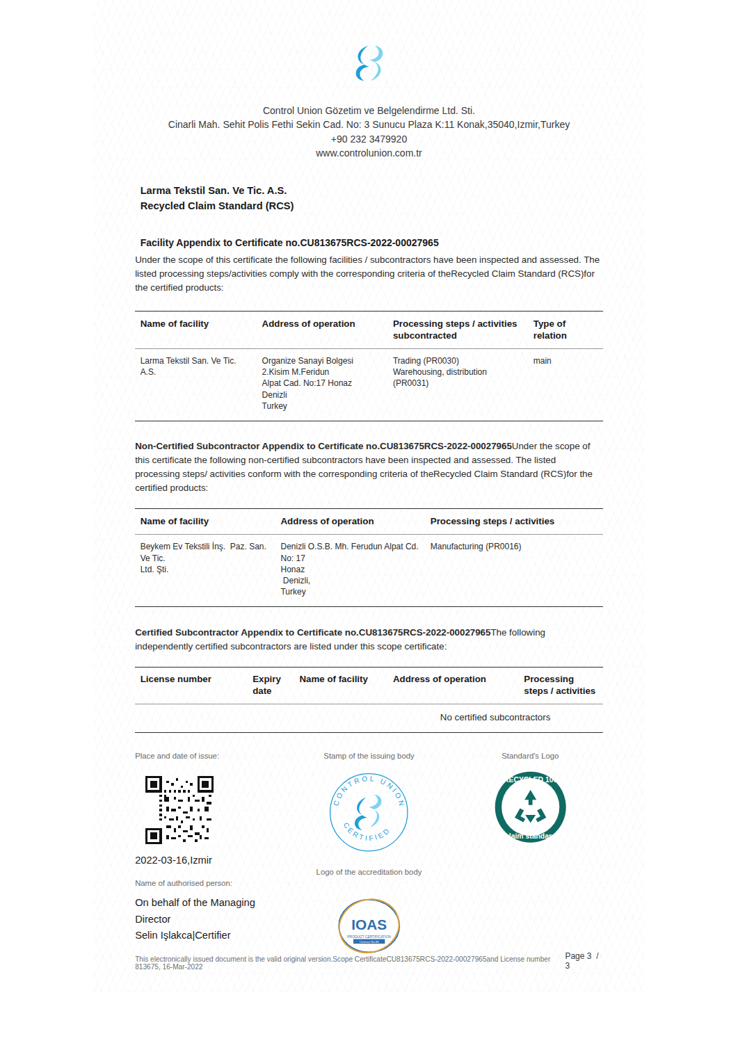Control Union Gözetim ve Belgelendirme Ltd. Sti.
Cinarli Mah. Sehit Polis Fethi Sekin Cad. No: 3 Sunucu Plaza K:11 Konak,35040,Izmir,Turkey
+90 232 3479920
www.controlunion.com.tr
Larma Tekstil San. Ve Tic. A.S.
Recycled Claim Standard (RCS)
Facility Appendix to Certificate no.CU813675RCS-2022-00027965
Under the scope of this certificate the following facilities / subcontractors have been inspected and assessed. The listed processing steps/activities comply with the corresponding criteria of theRecycled Claim Standard (RCS)for the certified products:
| Name of facility | Address of operation | Processing steps / activities subcontracted | Type of relation |
| --- | --- | --- | --- |
| Larma Tekstil San. Ve Tic. A.S. | Organize Sanayi Bolgesi 2.Kisim M.Feridun Alpat Cad. No:17 Honaz Denizli Turkey | Trading (PR0030) Warehousing, distribution (PR0031) | main |
Non-Certified Subcontractor Appendix to Certificate no.CU813675RCS-2022-00027965 Under the scope of this certificate the following non-certified subcontractors have been inspected and assessed. The listed processing steps/ activities conform with the corresponding criteria of theRecycled Claim Standard (RCS)for the certified products:
| Name of facility | Address of operation | Processing steps / activities |
| --- | --- | --- |
| Beykem Ev Tekstili İnş. Paz. San. Ve Tic. Ltd. Şti. | Denizli O.S.B. Mh. Ferudun Alpat Cd. No: 17 Honaz Denizli, Turkey | Manufacturing (PR0016) |
Certified Subcontractor Appendix to Certificate no.CU813675RCS-2022-00027965 The following independently certified subcontractors are listed under this scope certificate:
| License number | Expiry date | Name of facility | Address of operation | Processing steps / activities |
| --- | --- | --- | --- | --- |
| | | | No certified subcontractors |
Place and date of issue:
2022-03-16,Izmir
Name of authorised person:
On behalf of the Managing Director
Selin Işlakca|Certifier
Stamp of the issuing body
CONTROL UNION CERTIFIED
Logo of the accreditation body
IOAS PRODUCT CERTIFICATION Contract No.86
Standard's Logo
RECYCLED 100 claim standard
This electronically issued document is the valid original version.Scope CertificateCU813675RCS-2022-00027965and License number 813675, 16-Mar-2022
Page 3 / 3